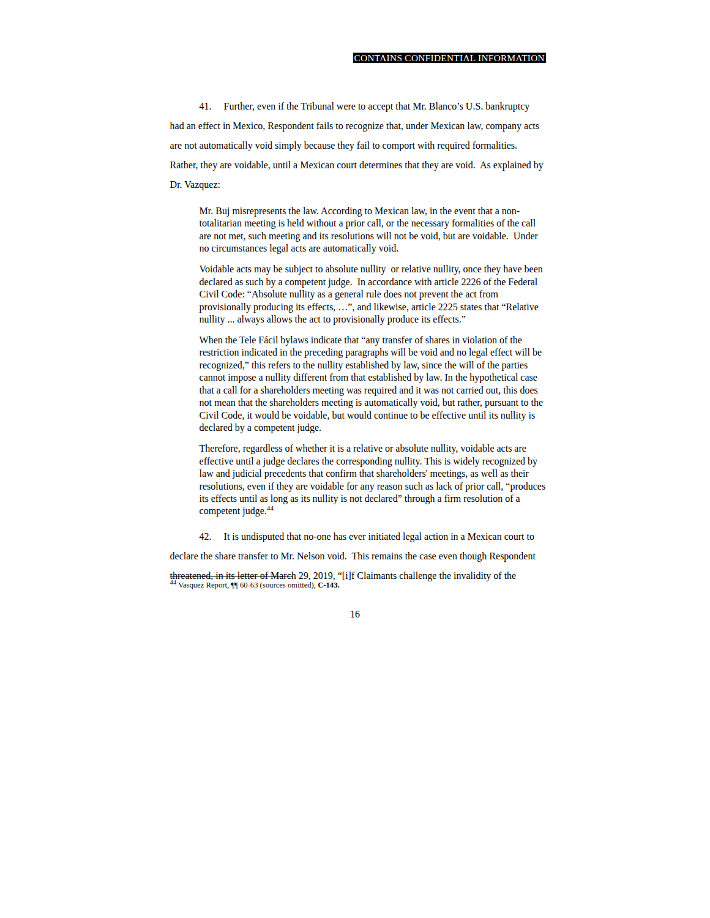CONTAINS CONFIDENTIAL INFORMATION
41. Further, even if the Tribunal were to accept that Mr. Blanco’s U.S. bankruptcy had an effect in Mexico, Respondent fails to recognize that, under Mexican law, company acts are not automatically void simply because they fail to comport with required formalities. Rather, they are voidable, until a Mexican court determines that they are void. As explained by Dr. Vazquez:
Mr. Buj misrepresents the law. According to Mexican law, in the event that a non-totalitarian meeting is held without a prior call, or the necessary formalities of the call are not met, such meeting and its resolutions will not be void, but are voidable. Under no circumstances legal acts are automatically void.
Voidable acts may be subject to absolute nullity or relative nullity, once they have been declared as such by a competent judge. In accordance with article 2226 of the Federal Civil Code: “Absolute nullity as a general rule does not prevent the act from provisionally producing its effects, …”, and likewise, article 2225 states that “Relative nullity ... always allows the act to provisionally produce its effects.”
When the Tele Fácil bylaws indicate that “any transfer of shares in violation of the restriction indicated in the preceding paragraphs will be void and no legal effect will be recognized,” this refers to the nullity established by law, since the will of the parties cannot impose a nullity different from that established by law. In the hypothetical case that a call for a shareholders meeting was required and it was not carried out, this does not mean that the shareholders meeting is automatically void, but rather, pursuant to the Civil Code, it would be voidable, but would continue to be effective until its nullity is declared by a competent judge.
Therefore, regardless of whether it is a relative or absolute nullity, voidable acts are effective until a judge declares the corresponding nullity. This is widely recognized by law and judicial precedents that confirm that shareholders' meetings, as well as their resolutions, even if they are voidable for any reason such as lack of prior call, “produces its effects until as long as its nullity is not declared” through a firm resolution of a competent judge.44
42. It is undisputed that no-one has ever initiated legal action in a Mexican court to declare the share transfer to Mr. Nelson void. This remains the case even though Respondent threatened, in its letter of March 29, 2019, “[i]f Claimants challenge the invalidity of the
44 Vasquez Report, ¶¶ 60-63 (sources omitted), C-143.
16